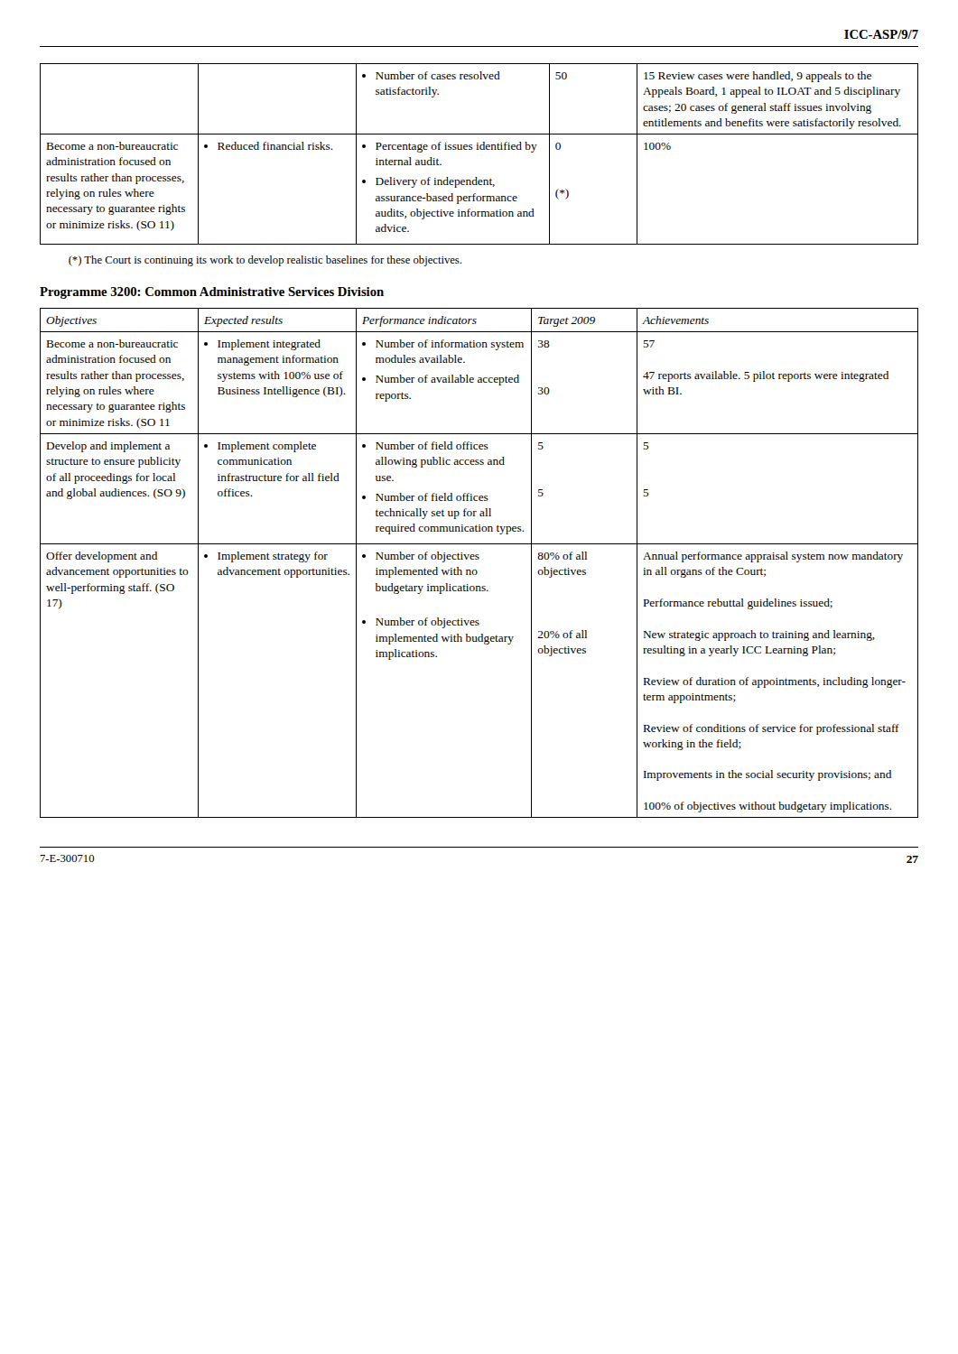ICC-ASP/9/7
| | | Number of cases resolved satisfactorily. | 50 | 15 Review cases were handled, 9 appeals to the Appeals Board, 1 appeal to ILOAT and 5 disciplinary cases; 20 cases of general staff issues involving entitlements and benefits were satisfactorily resolved. |
| Become a non-bureaucratic administration focused on results rather than processes, relying on rules where necessary to guarantee rights or minimize risks. (SO 11) | Reduced financial risks. | Percentage of issues identified by internal audit. Delivery of independent, assurance-based performance audits, objective information and advice. | 0 (*) | 100% |
(*) The Court is continuing its work to develop realistic baselines for these objectives.
Programme 3200: Common Administrative Services Division
| Objectives | Expected results | Performance indicators | Target 2009 | Achievements |
| --- | --- | --- | --- | --- |
| Become a non-bureaucratic administration focused on results rather than processes, relying on rules where necessary to guarantee rights or minimize risks. (SO 11 | Implement integrated management information systems with 100% use of Business Intelligence (BI). | Number of information system modules available. Number of available accepted reports. | 38 30 | 57 47 reports available. 5 pilot reports were integrated with BI. |
| Develop and implement a structure to ensure publicity of all proceedings for local and global audiences. (SO 9) | Implement complete communication infrastructure for all field offices. | Number of field offices allowing public access and use. Number of field offices technically set up for all required communication types. | 5 5 | 5 5 |
| Offer development and advancement opportunities to well-performing staff. (SO 17) | Implement strategy for advancement opportunities. | Number of objectives implemented with no budgetary implications. Number of objectives implemented with budgetary implications. | 80% of all objectives 20% of all objectives | Annual performance appraisal system now mandatory in all organs of the Court; Performance rebuttal guidelines issued; New strategic approach to training and learning, resulting in a yearly ICC Learning Plan; Review of duration of appointments, including longer-term appointments; Review of conditions of service for professional staff working in the field; Improvements in the social security provisions; and 100% of objectives without budgetary implications. |
7-E-300710
27